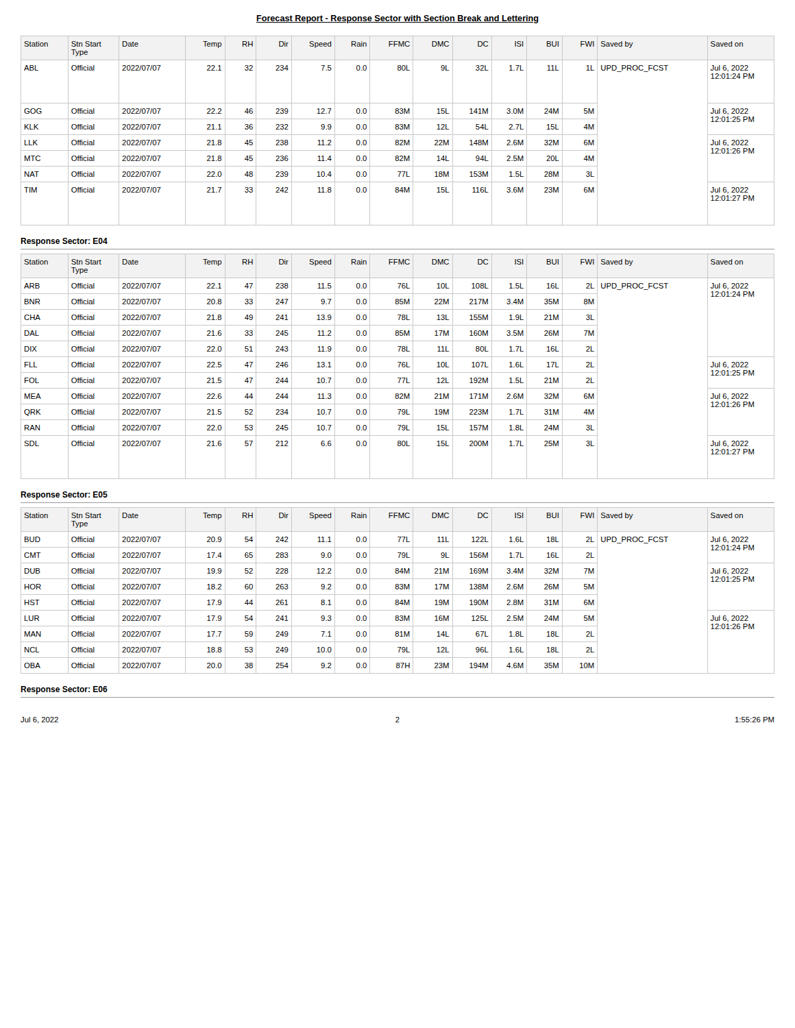Forecast Report - Response Sector with Section Break and Lettering
| Station | Stn Start Type | Date | Temp | RH | Dir | Speed | Rain | FFMC | DMC | DC | ISI | BUI | FWI | Saved by | Saved on |
| --- | --- | --- | --- | --- | --- | --- | --- | --- | --- | --- | --- | --- | --- | --- | --- |
| ABL | Official | 2022/07/07 | 22.1 | 32 | 234 | 7.5 | 0.0 | 80L | 9L | 32L | 1.7L | 11L | 1L | UPD_PROC_FCST | Jul 6, 2022 12:01:24 PM |
| GOG | Official | 2022/07/07 | 22.2 | 46 | 239 | 12.7 | 0.0 | 83M | 15L | 141M | 3.0M | 24M | 5M | Jul 6, 2022 12:01:25 PM |
| KLK | Official | 2022/07/07 | 21.1 | 36 | 232 | 9.9 | 0.0 | 83M | 12L | 54L | 2.7L | 15L | 4M |
| LLK | Official | 2022/07/07 | 21.8 | 45 | 238 | 11.2 | 0.0 | 82M | 22M | 148M | 2.6M | 32M | 6M | Jul 6, 2022 12:01:26 PM |
| MTC | Official | 2022/07/07 | 21.8 | 45 | 236 | 11.4 | 0.0 | 82M | 14L | 94L | 2.5M | 20L | 4M |
| NAT | Official | 2022/07/07 | 22.0 | 48 | 239 | 10.4 | 0.0 | 77L | 18M | 153M | 1.5L | 28M | 3L |
| TIM | Official | 2022/07/07 | 21.7 | 33 | 242 | 11.8 | 0.0 | 84M | 15L | 116L | 3.6M | 23M | 6M | Jul 6, 2022 12:01:27 PM |
Response Sector: E04
| Station | Stn Start Type | Date | Temp | RH | Dir | Speed | Rain | FFMC | DMC | DC | ISI | BUI | FWI | Saved by | Saved on |
| --- | --- | --- | --- | --- | --- | --- | --- | --- | --- | --- | --- | --- | --- | --- | --- |
| ARB | Official | 2022/07/07 | 22.1 | 47 | 238 | 11.5 | 0.0 | 76L | 10L | 108L | 1.5L | 16L | 2L | UPD_PROC_FCST | Jul 6, 2022 12:01:24 PM |
| BNR | Official | 2022/07/07 | 20.8 | 33 | 247 | 9.7 | 0.0 | 85M | 22M | 217M | 3.4M | 35M | 8M |
| CHA | Official | 2022/07/07 | 21.8 | 49 | 241 | 13.9 | 0.0 | 78L | 13L | 155M | 1.9L | 21M | 3L |
| DAL | Official | 2022/07/07 | 21.6 | 33 | 245 | 11.2 | 0.0 | 85M | 17M | 160M | 3.5M | 26M | 7M |
| DIX | Official | 2022/07/07 | 22.0 | 51 | 243 | 11.9 | 0.0 | 78L | 11L | 80L | 1.7L | 16L | 2L |
| FLL | Official | 2022/07/07 | 22.5 | 47 | 246 | 13.1 | 0.0 | 76L | 10L | 107L | 1.6L | 17L | 2L | Jul 6, 2022 12:01:25 PM |
| FOL | Official | 2022/07/07 | 21.5 | 47 | 244 | 10.7 | 0.0 | 77L | 12L | 192M | 1.5L | 21M | 2L |
| MEA | Official | 2022/07/07 | 22.6 | 44 | 244 | 11.3 | 0.0 | 82M | 21M | 171M | 2.6M | 32M | 6M | Jul 6, 2022 12:01:26 PM |
| QRK | Official | 2022/07/07 | 21.5 | 52 | 234 | 10.7 | 0.0 | 79L | 19M | 223M | 1.7L | 31M | 4M |
| RAN | Official | 2022/07/07 | 22.0 | 53 | 245 | 10.7 | 0.0 | 79L | 15L | 157M | 1.8L | 24M | 3L |
| SDL | Official | 2022/07/07 | 21.6 | 57 | 212 | 6.6 | 0.0 | 80L | 15L | 200M | 1.7L | 25M | 3L | Jul 6, 2022 12:01:27 PM |
Response Sector: E05
| Station | Stn Start Type | Date | Temp | RH | Dir | Speed | Rain | FFMC | DMC | DC | ISI | BUI | FWI | Saved by | Saved on |
| --- | --- | --- | --- | --- | --- | --- | --- | --- | --- | --- | --- | --- | --- | --- | --- |
| BUD | Official | 2022/07/07 | 20.9 | 54 | 242 | 11.1 | 0.0 | 77L | 11L | 122L | 1.6L | 18L | 2L | UPD_PROC_FCST | Jul 6, 2022 12:01:24 PM |
| CMT | Official | 2022/07/07 | 17.4 | 65 | 283 | 9.0 | 0.0 | 79L | 9L | 156M | 1.7L | 16L | 2L |
| DUB | Official | 2022/07/07 | 19.9 | 52 | 228 | 12.2 | 0.0 | 84M | 21M | 169M | 3.4M | 32M | 7M | Jul 6, 2022 12:01:25 PM |
| HOR | Official | 2022/07/07 | 18.2 | 60 | 263 | 9.2 | 0.0 | 83M | 17M | 138M | 2.6M | 26M | 5M |
| HST | Official | 2022/07/07 | 17.9 | 44 | 261 | 8.1 | 0.0 | 84M | 19M | 190M | 2.8M | 31M | 6M |
| LUR | Official | 2022/07/07 | 17.9 | 54 | 241 | 9.3 | 0.0 | 83M | 16M | 125L | 2.5M | 24M | 5M | Jul 6, 2022 12:01:26 PM |
| MAN | Official | 2022/07/07 | 17.7 | 59 | 249 | 7.1 | 0.0 | 81M | 14L | 67L | 1.8L | 18L | 2L |
| NCL | Official | 2022/07/07 | 18.8 | 53 | 249 | 10.0 | 0.0 | 79L | 12L | 96L | 1.6L | 18L | 2L |
| OBA | Official | 2022/07/07 | 20.0 | 38 | 254 | 9.2 | 0.0 | 87H | 23M | 194M | 4.6M | 35M | 10M |
Response Sector: E06
Jul 6, 2022
2
1:55:26 PM